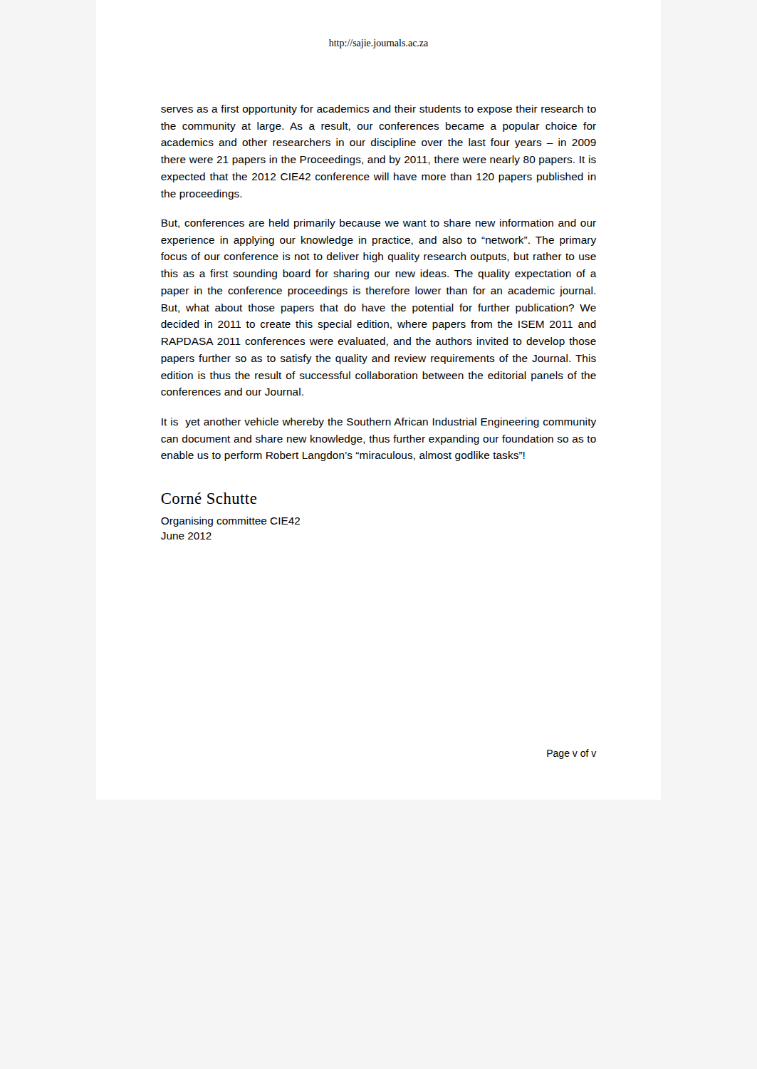http://sajie.journals.ac.za
serves as a first opportunity for academics and their students to expose their research to the community at large. As a result, our conferences became a popular choice for academics and other researchers in our discipline over the last four years – in 2009 there were 21 papers in the Proceedings, and by 2011, there were nearly 80 papers. It is expected that the 2012 CIE42 conference will have more than 120 papers published in the proceedings.
But, conferences are held primarily because we want to share new information and our experience in applying our knowledge in practice, and also to “network”. The primary focus of our conference is not to deliver high quality research outputs, but rather to use this as a first sounding board for sharing our new ideas. The quality expectation of a paper in the conference proceedings is therefore lower than for an academic journal. But, what about those papers that do have the potential for further publication? We decided in 2011 to create this special edition, where papers from the ISEM 2011 and RAPDASA 2011 conferences were evaluated, and the authors invited to develop those papers further so as to satisfy the quality and review requirements of the Journal. This edition is thus the result of successful collaboration between the editorial panels of the conferences and our Journal.
It is yet another vehicle whereby the Southern African Industrial Engineering community can document and share new knowledge, thus further expanding our foundation so as to enable us to perform Robert Langdon’s “miraculous, almost godlike tasks”!
Corné Schutte
Organising committee CIE42
June 2012
Page v of v